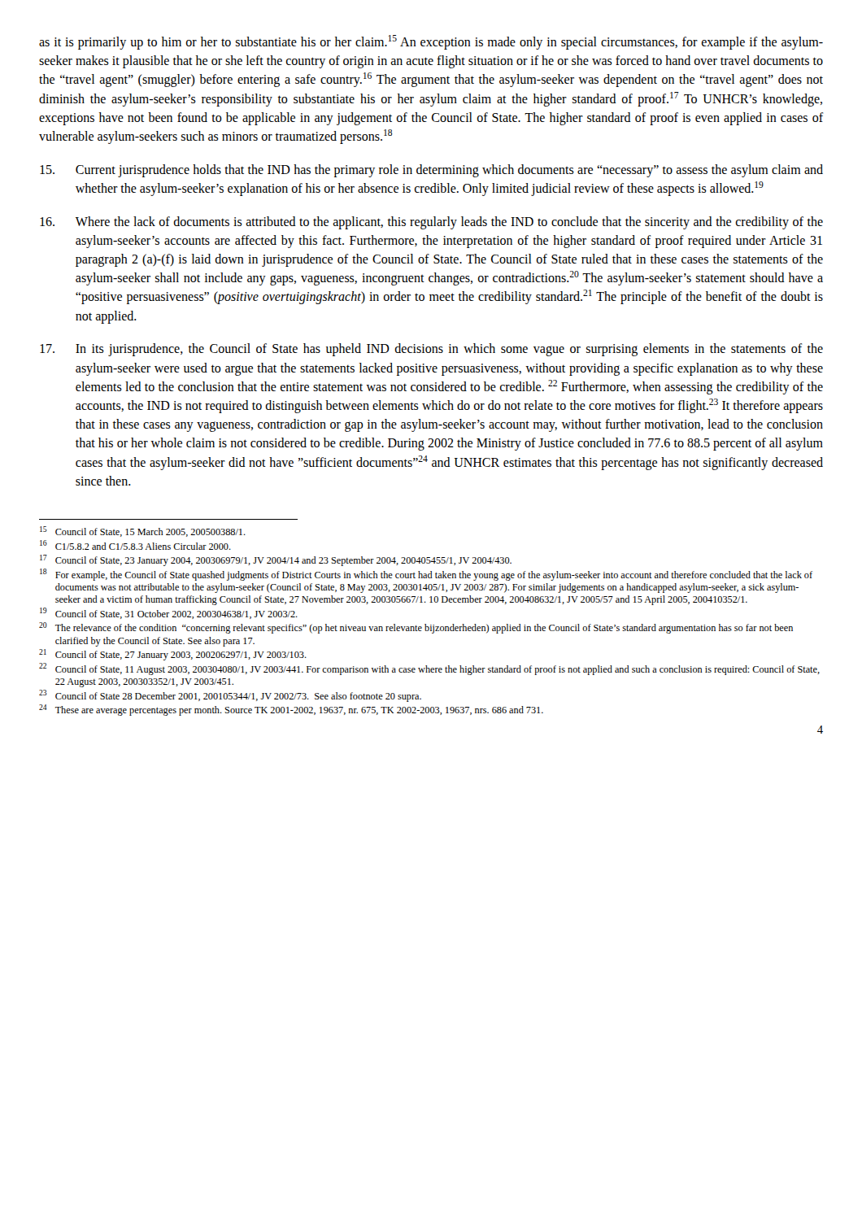as it is primarily up to him or her to substantiate his or her claim.15 An exception is made only in special circumstances, for example if the asylum-seeker makes it plausible that he or she left the country of origin in an acute flight situation or if he or she was forced to hand over travel documents to the “travel agent” (smuggler) before entering a safe country.16 The argument that the asylum-seeker was dependent on the “travel agent” does not diminish the asylum-seeker’s responsibility to substantiate his or her asylum claim at the higher standard of proof.17 To UNHCR’s knowledge, exceptions have not been found to be applicable in any judgement of the Council of State. The higher standard of proof is even applied in cases of vulnerable asylum-seekers such as minors or traumatized persons.18
15.
Current jurisprudence holds that the IND has the primary role in determining which documents are “necessary” to assess the asylum claim and whether the asylum-seeker’s explanation of his or her absence is credible. Only limited judicial review of these aspects is allowed.19
16.
Where the lack of documents is attributed to the applicant, this regularly leads the IND to conclude that the sincerity and the credibility of the asylum-seeker’s accounts are affected by this fact. Furthermore, the interpretation of the higher standard of proof required under Article 31 paragraph 2 (a)-(f) is laid down in jurisprudence of the Council of State. The Council of State ruled that in these cases the statements of the asylum-seeker shall not include any gaps, vagueness, incongruent changes, or contradictions.20 The asylum-seeker’s statement should have a “positive persuasiveness” (positive overtuigingskracht) in order to meet the credibility standard.21 The principle of the benefit of the doubt is not applied.
17.
In its jurisprudence, the Council of State has upheld IND decisions in which some vague or surprising elements in the statements of the asylum-seeker were used to argue that the statements lacked positive persuasiveness, without providing a specific explanation as to why these elements led to the conclusion that the entire statement was not considered to be credible. 22 Furthermore, when assessing the credibility of the accounts, the IND is not required to distinguish between elements which do or do not relate to the core motives for flight.23 It therefore appears that in these cases any vagueness, contradiction or gap in the asylum-seeker’s account may, without further motivation, lead to the conclusion that his or her whole claim is not considered to be credible. During 2002 the Ministry of Justice concluded in 77.6 to 88.5 percent of all asylum cases that the asylum-seeker did not have ”sufficient documents”24 and UNHCR estimates that this percentage has not significantly decreased since then.
15 Council of State, 15 March 2005, 200500388/1.
16 C1/5.8.2 and C1/5.8.3 Aliens Circular 2000.
17 Council of State, 23 January 2004, 200306979/1, JV 2004/14 and 23 September 2004, 200405455/1, JV 2004/430.
18 For example, the Council of State quashed judgments of District Courts in which the court had taken the young age of the asylum-seeker into account and therefore concluded that the lack of documents was not attributable to the asylum-seeker (Council of State, 8 May 2003, 200301405/1, JV 2003/ 287). For similar judgements on a handicapped asylum-seeker, a sick asylum-seeker and a victim of human trafficking Council of State, 27 November 2003, 200305667/1. 10 December 2004, 200408632/1, JV 2005/57 and 15 April 2005, 200410352/1.
19 Council of State, 31 October 2002, 200304638/1, JV 2003/2.
20 The relevance of the condition “concerning relevant specifics” (op het niveau van relevante bijzonderheden) applied in the Council of State’s standard argumentation has so far not been clarified by the Council of State. See also para 17.
21 Council of State, 27 January 2003, 200206297/1, JV 2003/103.
22 Council of State, 11 August 2003, 200304080/1, JV 2003/441. For comparison with a case where the higher standard of proof is not applied and such a conclusion is required: Council of State, 22 August 2003, 200303352/1, JV 2003/451.
23 Council of State 28 December 2001, 200105344/1, JV 2002/73. See also footnote 20 supra.
24 These are average percentages per month. Source TK 2001-2002, 19637, nr. 675, TK 2002-2003, 19637, nrs. 686 and 731.
4